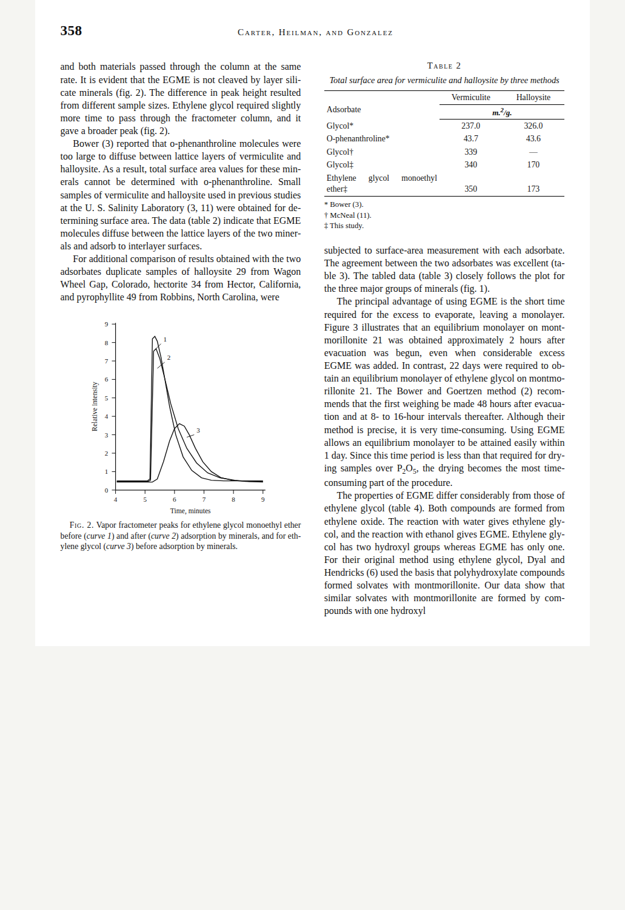358 Carter, Heilman, and Gonzalez
and both materials passed through the column at the same rate. It is evident that the EGME is not cleaved by layer silicate minerals (fig. 2). The difference in peak height resulted from different sample sizes. Ethylene glycol required slightly more time to pass through the fractometer column, and it gave a broader peak (fig. 2).
Bower (3) reported that o-phenanthroline molecules were too large to diffuse between lattice layers of vermiculite and halloysite. As a result, total surface area values for these minerals cannot be determined with o-phenanthroline. Small samples of vermiculite and halloysite used in previous studies at the U. S. Salinity Laboratory (3, 11) were obtained for determining surface area. The data (table 2) indicate that EGME molecules diffuse between the lattice layers of the two minerals and adsorb to interlayer surfaces.
For additional comparison of results obtained with the two adsorbates duplicate samples of halloysite 29 from Wagon Wheel Gap, Colorado, hectorite 34 from Hector, California, and pyrophyllite 49 from Robbins, North Carolina, were
0 1 2 3 4 5 6 7 8 9 4 5 6 7 8 9 Relative intensity Time, minutes 1 2 3
Fig. 2. Vapor fractometer peaks for ethylene glycol monoethyl ether before (curve 1) and after (curve 2) adsorption by minerals, and for ethylene glycol (curve 3) before adsorption by minerals.
Table 2
Total surface area for vermiculite and halloysite by three methods
| Adsorbate | Vermiculite | Halloysite |
| --- | --- | --- |
| m. 2 /g. |
| Glycol* | 237.0 | 326.0 |
| O-phenanthroline* | 43.7 | 43.6 |
| Glycol† | 339 | — |
| Glycol‡ | 340 | 170 |
| Ethylene glycol monoethyl ether‡ | 350 | 173 |
* Bower (3).
† McNeal (11).
‡ This study.
subjected to surface-area measurement with each adsorbate. The agreement between the two adsorbates was excellent (table 3). The tabled data (table 3) closely follows the plot for the three major groups of minerals (fig. 1).
The principal advantage of using EGME is the short time required for the excess to evaporate, leaving a monolayer. Figure 3 illustrates that an equilibrium monolayer on montmorillonite 21 was obtained approximately 2 hours after evacuation was begun, even when considerable excess EGME was added. In contrast, 22 days were required to obtain an equilibrium monolayer of ethylene glycol on montmorillonite 21. The Bower and Goertzen method (2) recommends that the first weighing be made 48 hours after evacuation and at 8- to 16-hour intervals thereafter. Although their method is precise, it is very time-consuming. Using EGME allows an equilibrium monolayer to be attained easily within 1 day. Since this time period is less than that required for drying samples over P2O5, the drying becomes the most time-consuming part of the procedure.
The properties of EGME differ considerably from those of ethylene glycol (table 4). Both compounds are formed from ethylene oxide. The reaction with water gives ethylene glycol, and the reaction with ethanol gives EGME. Ethylene glycol has two hydroxyl groups whereas EGME has only one. For their original method using ethylene glycol, Dyal and Hendricks (6) used the basis that polyhydroxylate compounds formed solvates with montmorillonite. Our data show that similar solvates with montmorillonite are formed by compounds with one hydroxyl